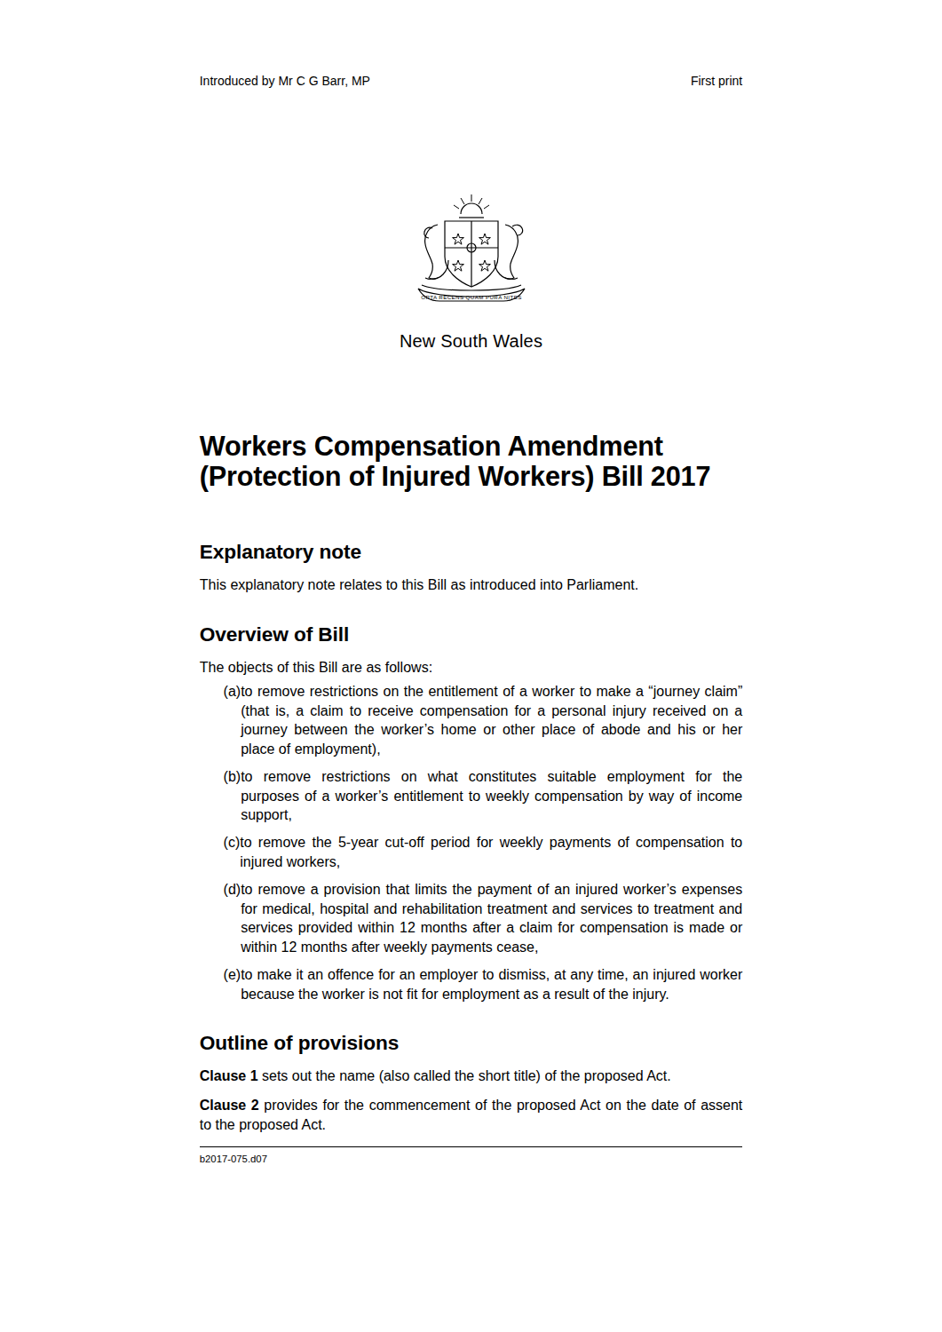Introduced by Mr C G Barr, MP
First print
ORTA RECENS QUAM PURA NITES
New South Wales
Workers Compensation Amendment
(Protection of Injured Workers) Bill 2017
Explanatory note
This explanatory note relates to this Bill as introduced into Parliament.
Overview of Bill
The objects of this Bill are as follows:
(a)
to remove restrictions on the entitlement of a worker to make a “journey claim” (that is, a claim to receive compensation for a personal injury received on a journey between the worker’s home or other place of abode and his or her place of employment),
(b)
to remove restrictions on what constitutes suitable employment for the purposes of a worker’s entitlement to weekly compensation by way of income support,
(c)
to remove the 5-year cut-off period for weekly payments of compensation to injured workers,
(d)
to remove a provision that limits the payment of an injured worker’s expenses for medical, hospital and rehabilitation treatment and services to treatment and services provided within 12 months after a claim for compensation is made or within 12 months after weekly payments cease,
(e)
to make it an offence for an employer to dismiss, at any time, an injured worker because the worker is not fit for employment as a result of the injury.
Outline of provisions
Clause 1 sets out the name (also called the short title) of the proposed Act.
Clause 2 provides for the commencement of the proposed Act on the date of assent to the proposed Act.
b2017-075.d07